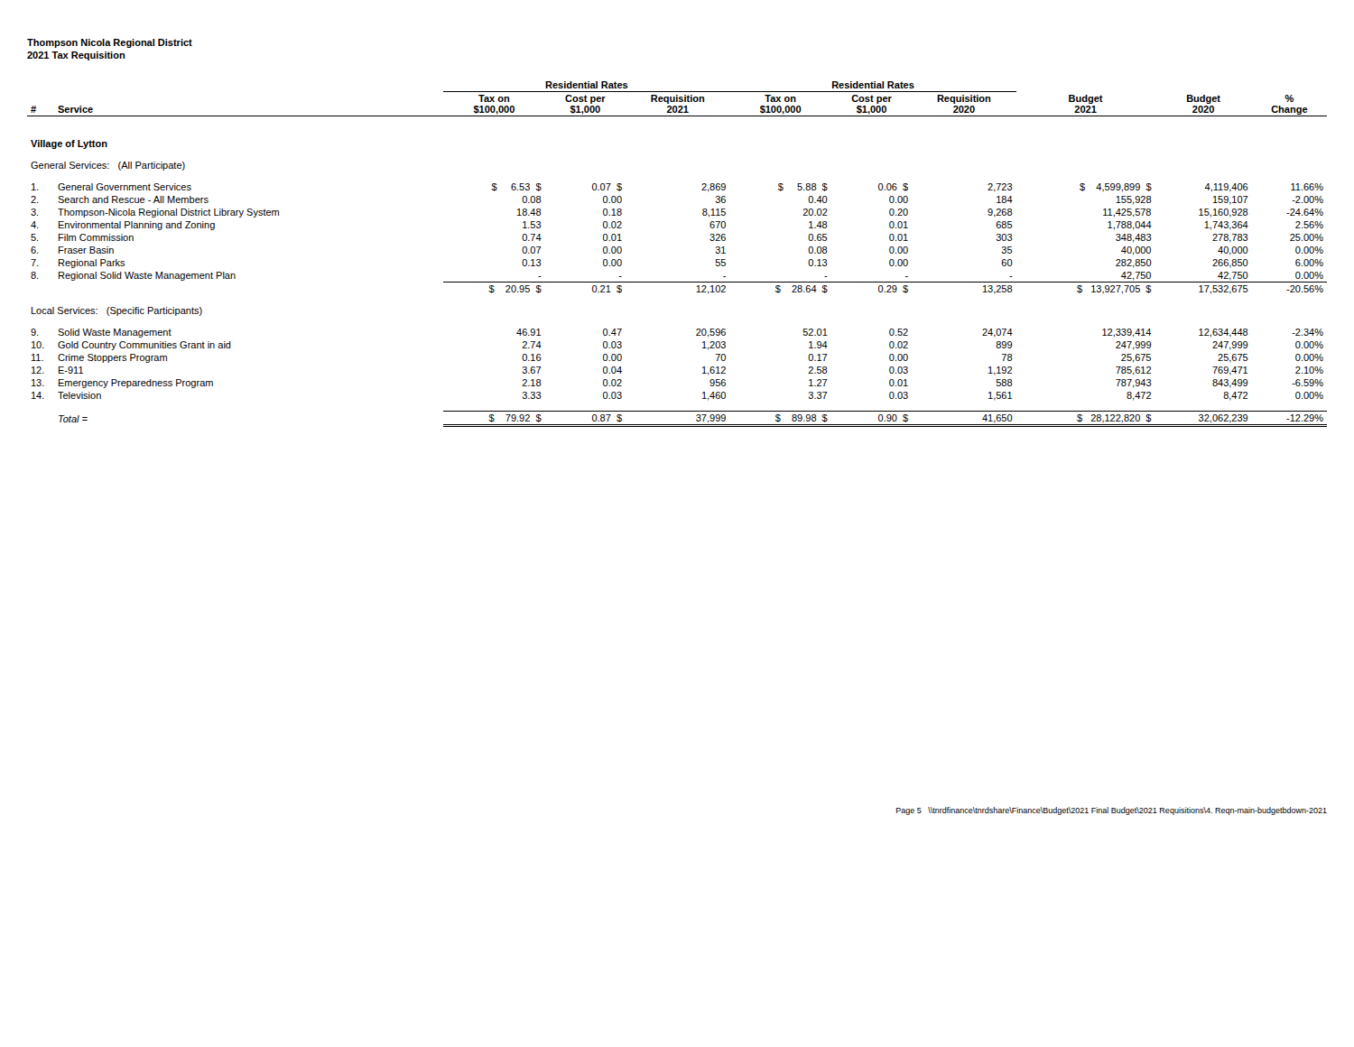Thompson Nicola Regional District
2021 Tax Requisition
| | | Residential Rates | Residential Rates | | | |
| --- | --- | --- | --- | --- | --- | --- |
| # | Service | Tax on $100,000 | Cost per $1,000 | Requisition 2021 | Tax on $100,000 | Cost per $1,000 | Requisition 2020 | Budget 2021 | Budget 2020 | % Change |
| Village of Lytton |
| General Services: (All Participate) |
| 1. | General Government Services | $ 6.53 $ | 0.07 $ | 2,869 | $ 5.88 $ | 0.06 $ | 2,723 | $ 4,599,899 $ | 4,119,406 | 11.66% |
| 2. | Search and Rescue - All Members | 0.08 | 0.00 | 36 | 0.40 | 0.00 | 184 | 155,928 | 159,107 | -2.00% |
| 3. | Thompson-Nicola Regional District Library System | 18.48 | 0.18 | 8,115 | 20.02 | 0.20 | 9,268 | 11,425,578 | 15,160,928 | -24.64% |
| 4. | Environmental Planning and Zoning | 1.53 | 0.02 | 670 | 1.48 | 0.01 | 685 | 1,788,044 | 1,743,364 | 2.56% |
| 5. | Film Commission | 0.74 | 0.01 | 326 | 0.65 | 0.01 | 303 | 348,483 | 278,783 | 25.00% |
| 6. | Fraser Basin | 0.07 | 0.00 | 31 | 0.08 | 0.00 | 35 | 40,000 | 40,000 | 0.00% |
| 7. | Regional Parks | 0.13 | 0.00 | 55 | 0.13 | 0.00 | 60 | 282,850 | 266,850 | 6.00% |
| 8. | Regional Solid Waste Management Plan | - | - | - | - | - | - | 42,750 | 42,750 | 0.00% |
| | | $ 20.95 $ | 0.21 $ | 12,102 | $ 28.64 $ | 0.29 $ | 13,258 | $ 13,927,705 $ | 17,532,675 | -20.56% |
| Local Services: (Specific Participants) |
| 9. | Solid Waste Management | 46.91 | 0.47 | 20,596 | 52.01 | 0.52 | 24,074 | 12,339,414 | 12,634,448 | -2.34% |
| 10. | Gold Country Communities Grant in aid | 2.74 | 0.03 | 1,203 | 1.94 | 0.02 | 899 | 247,999 | 247,999 | 0.00% |
| 11. | Crime Stoppers Program | 0.16 | 0.00 | 70 | 0.17 | 0.00 | 78 | 25,675 | 25,675 | 0.00% |
| 12. | E-911 | 3.67 | 0.04 | 1,612 | 2.58 | 0.03 | 1,192 | 785,612 | 769,471 | 2.10% |
| 13. | Emergency Preparedness Program | 2.18 | 0.02 | 956 | 1.27 | 0.01 | 588 | 787,943 | 843,499 | -6.59% |
| 14. | Television | 3.33 | 0.03 | 1,460 | 3.37 | 0.03 | 1,561 | 8,472 | 8,472 | 0.00% |
| | Total = | $ 79.92 $ | 0.87 $ | 37,999 | $ 89.98 $ | 0.90 $ | 41,650 | $ 28,122,820 $ | 32,062,239 | -12.29% |
Page 5 \\tnrdfinance\tnrdshare\Finance\Budget\2021 Final Budget\2021 Requisitions\4. Reqn-main-budgetbdown-2021